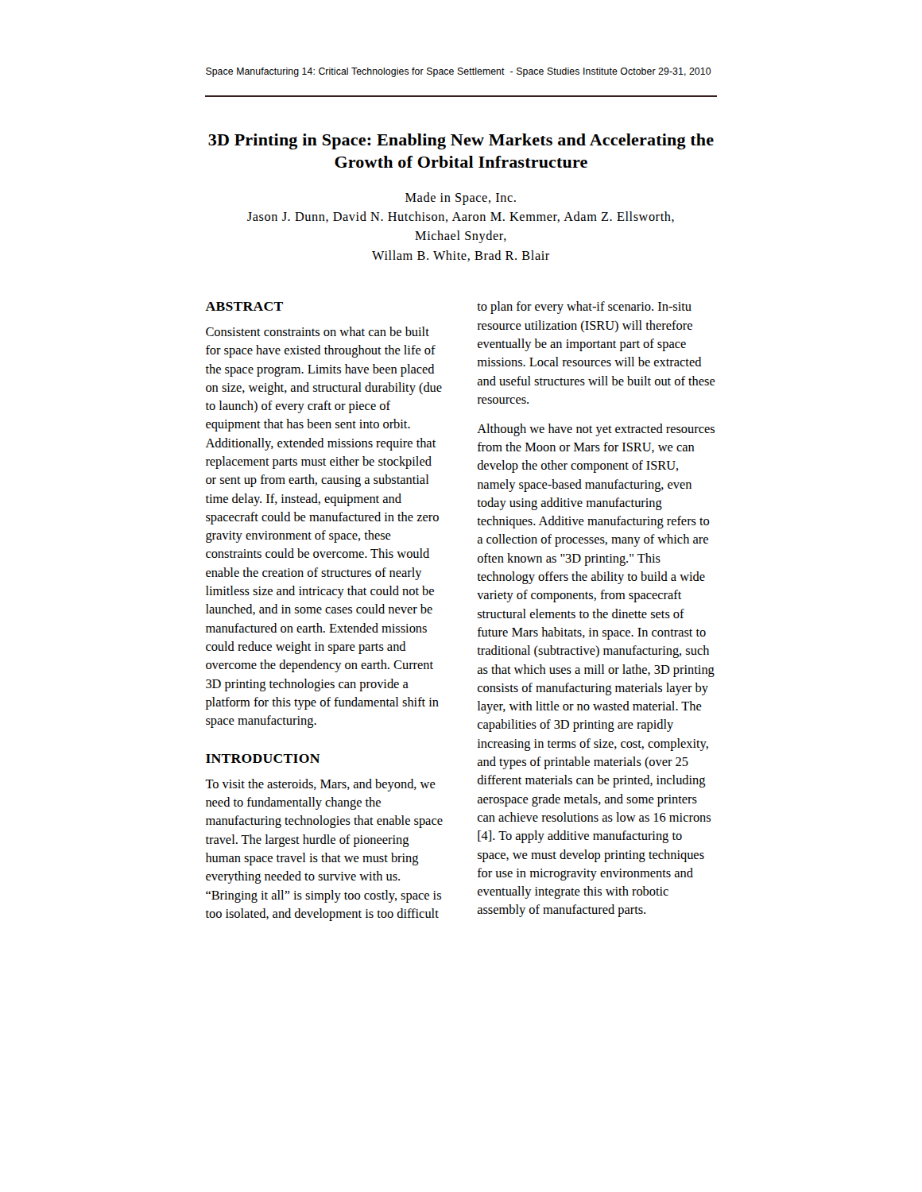Space Manufacturing 14: Critical Technologies for Space Settlement - Space Studies Institute October 29-31, 2010
3D Printing in Space: Enabling New Markets and Accelerating the Growth of Orbital Infrastructure
Made in Space, Inc. Jason J. Dunn, David N. Hutchison, Aaron M. Kemmer, Adam Z. Ellsworth,
Michael Snyder,
Willam B. White, Brad R. Blair
ABSTRACT
Consistent constraints on what can be built for space have existed throughout the life of the space program. Limits have been placed on size, weight, and structural durability (due to launch) of every craft or piece of equipment that has been sent into orbit. Additionally, extended missions require that replacement parts must either be stockpiled or sent up from earth, causing a substantial time delay. If, instead, equipment and spacecraft could be manufactured in the zero gravity environment of space, these constraints could be overcome. This would enable the creation of structures of nearly limitless size and intricacy that could not be launched, and in some cases could never be manufactured on earth. Extended missions could reduce weight in spare parts and overcome the dependency on earth. Current 3D printing technologies can provide a platform for this type of fundamental shift in space manufacturing.
INTRODUCTION
To visit the asteroids, Mars, and beyond, we need to fundamentally change the manufacturing technologies that enable space travel. The largest hurdle of pioneering human space travel is that we must bring everything needed to survive with us. “Bringing it all” is simply too costly, space is too isolated, and development is too difficult to plan for every what-if scenario. In-situ resource utilization (ISRU) will therefore eventually be an important part of space missions. Local resources will be extracted and useful structures will be built out of these resources.
Although we have not yet extracted resources from the Moon or Mars for ISRU, we can develop the other component of ISRU, namely space-based manufacturing, even today using additive manufacturing techniques. Additive manufacturing refers to a collection of processes, many of which are often known as "3D printing." This technology offers the ability to build a wide variety of components, from spacecraft structural elements to the dinette sets of future Mars habitats, in space. In contrast to traditional (subtractive) manufacturing, such as that which uses a mill or lathe, 3D printing consists of manufacturing materials layer by layer, with little or no wasted material. The capabilities of 3D printing are rapidly increasing in terms of size, cost, complexity, and types of printable materials (over 25 different materials can be printed, including aerospace grade metals, and some printers can achieve resolutions as low as 16 microns [4]. To apply additive manufacturing to space, we must develop printing techniques for use in microgravity environments and eventually integrate this with robotic assembly of manufactured parts.